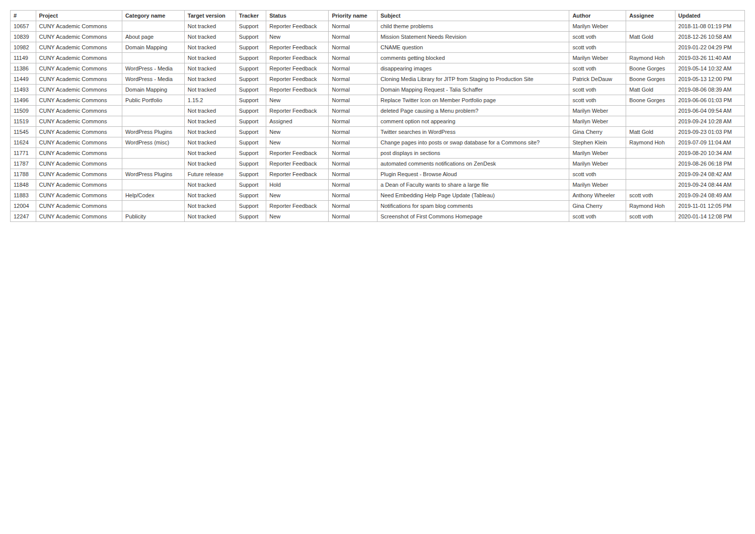| # | Project | Category name | Target version | Tracker | Status | Priority name | Subject | Author | Assignee | Updated |
| --- | --- | --- | --- | --- | --- | --- | --- | --- | --- | --- |
| 10657 | CUNY Academic Commons | | Not tracked | Support | Reporter Feedback | Normal | child theme problems | Marilyn Weber | | 2018-11-08 01:19 PM |
| 10839 | CUNY Academic Commons | About page | Not tracked | Support | New | Normal | Mission Statement Needs Revision | scott voth | Matt Gold | 2018-12-26 10:58 AM |
| 10982 | CUNY Academic Commons | Domain Mapping | Not tracked | Support | Reporter Feedback | Normal | CNAME question | scott voth | | 2019-01-22 04:29 PM |
| 11149 | CUNY Academic Commons | | Not tracked | Support | Reporter Feedback | Normal | comments getting blocked | Marilyn Weber | Raymond Hoh | 2019-03-26 11:40 AM |
| 11386 | CUNY Academic Commons | WordPress - Media | Not tracked | Support | Reporter Feedback | Normal | disappearing images | scott voth | Boone Gorges | 2019-05-14 10:32 AM |
| 11449 | CUNY Academic Commons | WordPress - Media | Not tracked | Support | Reporter Feedback | Normal | Cloning Media Library for JITP from Staging to Production Site | Patrick DeDauw | Boone Gorges | 2019-05-13 12:00 PM |
| 11493 | CUNY Academic Commons | Domain Mapping | Not tracked | Support | Reporter Feedback | Normal | Domain Mapping Request - Talia Schaffer | scott voth | Matt Gold | 2019-08-06 08:39 AM |
| 11496 | CUNY Academic Commons | Public Portfolio | 1.15.2 | Support | New | Normal | Replace Twitter Icon on Member Portfolio page | scott voth | Boone Gorges | 2019-06-06 01:03 PM |
| 11509 | CUNY Academic Commons | | Not tracked | Support | Reporter Feedback | Normal | deleted Page causing a Menu problem? | Marilyn Weber | | 2019-06-04 09:54 AM |
| 11519 | CUNY Academic Commons | | Not tracked | Support | Assigned | Normal | comment option not appearing | Marilyn Weber | | 2019-09-24 10:28 AM |
| 11545 | CUNY Academic Commons | WordPress Plugins | Not tracked | Support | New | Normal | Twitter searches in WordPress | Gina Cherry | Matt Gold | 2019-09-23 01:03 PM |
| 11624 | CUNY Academic Commons | WordPress (misc) | Not tracked | Support | New | Normal | Change pages into posts or swap database for a Commons site? | Stephen Klein | Raymond Hoh | 2019-07-09 11:04 AM |
| 11771 | CUNY Academic Commons | | Not tracked | Support | Reporter Feedback | Normal | post displays in sections | Marilyn Weber | | 2019-08-20 10:34 AM |
| 11787 | CUNY Academic Commons | | Not tracked | Support | Reporter Feedback | Normal | automated comments notifications on ZenDesk | Marilyn Weber | | 2019-08-26 06:18 PM |
| 11788 | CUNY Academic Commons | WordPress Plugins | Future release | Support | Reporter Feedback | Normal | Plugin Request - Browse Aloud | scott voth | | 2019-09-24 08:42 AM |
| 11848 | CUNY Academic Commons | | Not tracked | Support | Hold | Normal | a Dean of Faculty wants to share a large file | Marilyn Weber | | 2019-09-24 08:44 AM |
| 11883 | CUNY Academic Commons | Help/Codex | Not tracked | Support | New | Normal | Need Embedding Help Page Update (Tableau) | Anthony Wheeler | scott voth | 2019-09-24 08:49 AM |
| 12004 | CUNY Academic Commons | | Not tracked | Support | Reporter Feedback | Normal | Notifications for spam blog comments | Gina Cherry | Raymond Hoh | 2019-11-01 12:05 PM |
| 12247 | CUNY Academic Commons | Publicity | Not tracked | Support | New | Normal | Screenshot of First Commons Homepage | scott voth | scott voth | 2020-01-14 12:08 PM |